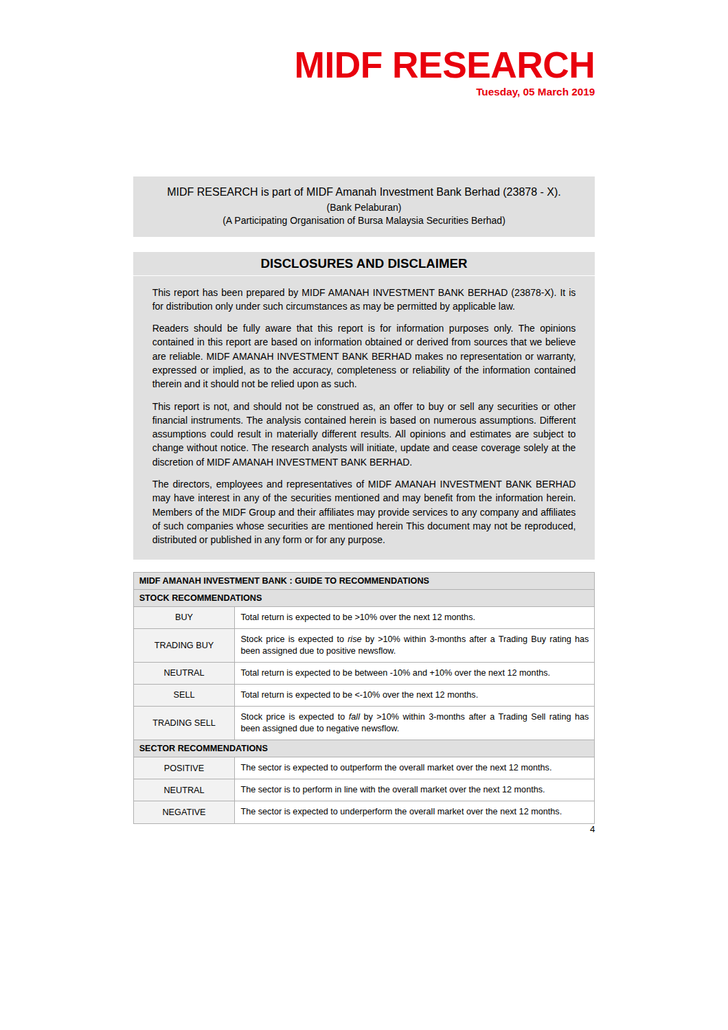MIDF RESEARCH
Tuesday, 05 March 2019
MIDF RESEARCH is part of MIDF Amanah Investment Bank Berhad (23878 - X).
(Bank Pelaburan)
(A Participating Organisation of Bursa Malaysia Securities Berhad)
DISCLOSURES AND DISCLAIMER
This report has been prepared by MIDF AMANAH INVESTMENT BANK BERHAD (23878-X). It is for distribution only under such circumstances as may be permitted by applicable law.
Readers should be fully aware that this report is for information purposes only. The opinions contained in this report are based on information obtained or derived from sources that we believe are reliable. MIDF AMANAH INVESTMENT BANK BERHAD makes no representation or warranty, expressed or implied, as to the accuracy, completeness or reliability of the information contained therein and it should not be relied upon as such.
This report is not, and should not be construed as, an offer to buy or sell any securities or other financial instruments. The analysis contained herein is based on numerous assumptions. Different assumptions could result in materially different results. All opinions and estimates are subject to change without notice. The research analysts will initiate, update and cease coverage solely at the discretion of MIDF AMANAH INVESTMENT BANK BERHAD.
The directors, employees and representatives of MIDF AMANAH INVESTMENT BANK BERHAD may have interest in any of the securities mentioned and may benefit from the information herein. Members of the MIDF Group and their affiliates may provide services to any company and affiliates of such companies whose securities are mentioned herein This document may not be reproduced, distributed or published in any form or for any purpose.
MIDF AMANAH INVESTMENT BANK : GUIDE TO RECOMMENDATIONS
STOCK RECOMMENDATIONS
| BUY | Total return is expected to be >10% over the next 12 months. |
| TRADING BUY | Stock price is expected to rise by >10% within 3-months after a Trading Buy rating has been assigned due to positive newsflow. |
| NEUTRAL | Total return is expected to be between -10% and +10% over the next 12 months. |
| SELL | Total return is expected to be <-10% over the next 12 months. |
| TRADING SELL | Stock price is expected to fall by >10% within 3-months after a Trading Sell rating has been assigned due to negative newsflow. |
SECTOR RECOMMENDATIONS
| POSITIVE | The sector is expected to outperform the overall market over the next 12 months. |
| NEUTRAL | The sector is to perform in line with the overall market over the next 12 months. |
| NEGATIVE | The sector is expected to underperform the overall market over the next 12 months. |
4